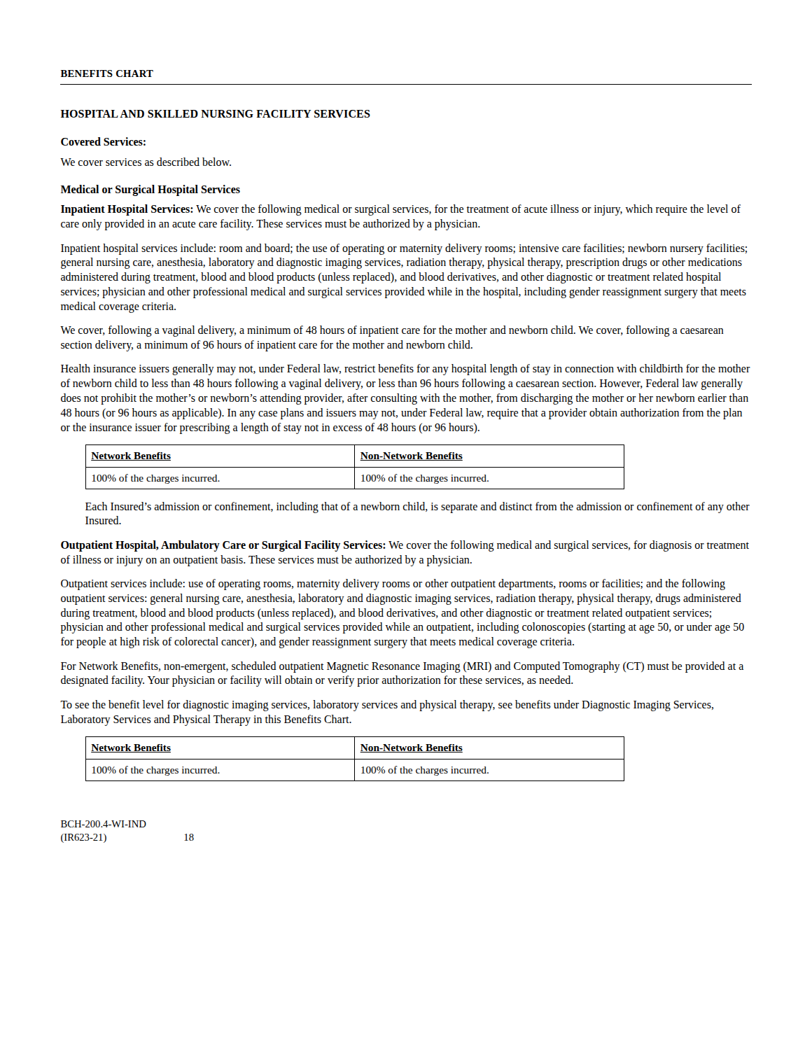BENEFITS CHART
HOSPITAL AND SKILLED NURSING FACILITY SERVICES
Covered Services:
We cover services as described below.
Medical or Surgical Hospital Services
Inpatient Hospital Services: We cover the following medical or surgical services, for the treatment of acute illness or injury, which require the level of care only provided in an acute care facility. These services must be authorized by a physician.
Inpatient hospital services include: room and board; the use of operating or maternity delivery rooms; intensive care facilities; newborn nursery facilities; general nursing care, anesthesia, laboratory and diagnostic imaging services, radiation therapy, physical therapy, prescription drugs or other medications administered during treatment, blood and blood products (unless replaced), and blood derivatives, and other diagnostic or treatment related hospital services; physician and other professional medical and surgical services provided while in the hospital, including gender reassignment surgery that meets medical coverage criteria.
We cover, following a vaginal delivery, a minimum of 48 hours of inpatient care for the mother and newborn child. We cover, following a caesarean section delivery, a minimum of 96 hours of inpatient care for the mother and newborn child.
Health insurance issuers generally may not, under Federal law, restrict benefits for any hospital length of stay in connection with childbirth for the mother of newborn child to less than 48 hours following a vaginal delivery, or less than 96 hours following a caesarean section. However, Federal law generally does not prohibit the mother’s or newborn’s attending provider, after consulting with the mother, from discharging the mother or her newborn earlier than 48 hours (or 96 hours as applicable). In any case plans and issuers may not, under Federal law, require that a provider obtain authorization from the plan or the insurance issuer for prescribing a length of stay not in excess of 48 hours (or 96 hours).
| Network Benefits | Non-Network Benefits |
| --- | --- |
| 100% of the charges incurred. | 100% of the charges incurred. |
Each Insured’s admission or confinement, including that of a newborn child, is separate and distinct from the admission or confinement of any other Insured.
Outpatient Hospital, Ambulatory Care or Surgical Facility Services: We cover the following medical and surgical services, for diagnosis or treatment of illness or injury on an outpatient basis. These services must be authorized by a physician.
Outpatient services include: use of operating rooms, maternity delivery rooms or other outpatient departments, rooms or facilities; and the following outpatient services: general nursing care, anesthesia, laboratory and diagnostic imaging services, radiation therapy, physical therapy, drugs administered during treatment, blood and blood products (unless replaced), and blood derivatives, and other diagnostic or treatment related outpatient services; physician and other professional medical and surgical services provided while an outpatient, including colonoscopies (starting at age 50, or under age 50 for people at high risk of colorectal cancer), and gender reassignment surgery that meets medical coverage criteria.
For Network Benefits, non-emergent, scheduled outpatient Magnetic Resonance Imaging (MRI) and Computed Tomography (CT) must be provided at a designated facility. Your physician or facility will obtain or verify prior authorization for these services, as needed.
To see the benefit level for diagnostic imaging services, laboratory services and physical therapy, see benefits under Diagnostic Imaging Services, Laboratory Services and Physical Therapy in this Benefits Chart.
| Network Benefits | Non-Network Benefits |
| --- | --- |
| 100% of the charges incurred. | 100% of the charges incurred. |
BCH-200.4-WI-IND
(IR623-21) 18